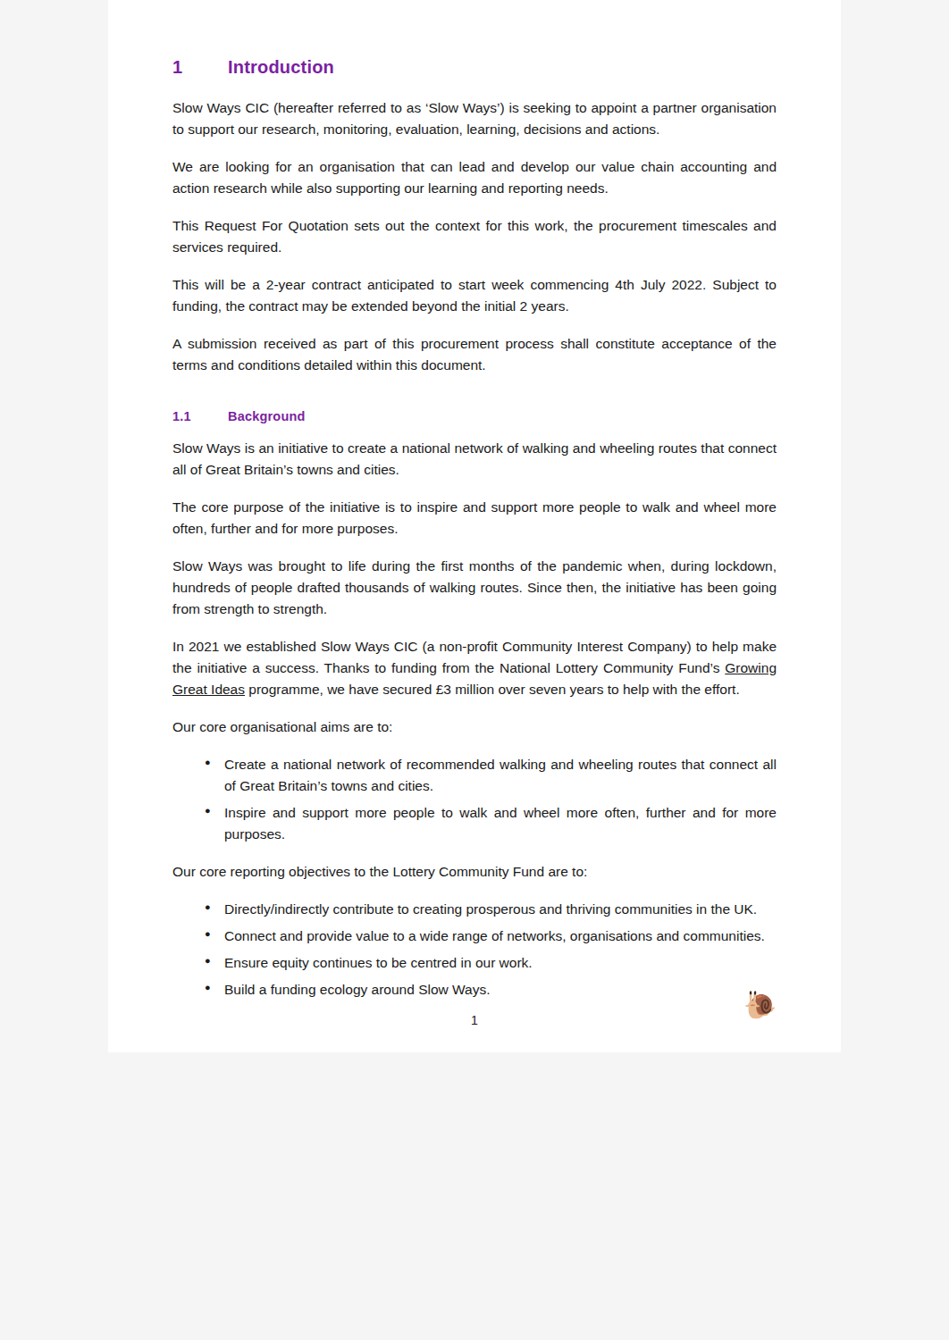1 Introduction
Slow Ways CIC (hereafter referred to as ‘Slow Ways’) is seeking to appoint a partner organisation to support our research, monitoring, evaluation, learning, decisions and actions.
We are looking for an organisation that can lead and develop our value chain accounting and action research while also supporting our learning and reporting needs.
This Request For Quotation sets out the context for this work, the procurement timescales and services required.
This will be a 2-year contract anticipated to start week commencing 4th July 2022. Subject to funding, the contract may be extended beyond the initial 2 years.
A submission received as part of this procurement process shall constitute acceptance of the terms and conditions detailed within this document.
1.1 Background
Slow Ways is an initiative to create a national network of walking and wheeling routes that connect all of Great Britain’s towns and cities.
The core purpose of the initiative is to inspire and support more people to walk and wheel more often, further and for more purposes.
Slow Ways was brought to life during the first months of the pandemic when, during lockdown, hundreds of people drafted thousands of walking routes. Since then, the initiative has been going from strength to strength.
In 2021 we established Slow Ways CIC (a non-profit Community Interest Company) to help make the initiative a success. Thanks to funding from the National Lottery Community Fund’s Growing Great Ideas programme, we have secured £3 million over seven years to help with the effort.
Our core organisational aims are to:
Create a national network of recommended walking and wheeling routes that connect all of Great Britain’s towns and cities.
Inspire and support more people to walk and wheel more often, further and for more purposes.
Our core reporting objectives to the Lottery Community Fund are to:
Directly/indirectly contribute to creating prosperous and thriving communities in the UK.
Connect and provide value to a wide range of networks, organisations and communities.
Ensure equity continues to be centred in our work.
Build a funding ecology around Slow Ways.
1
🐌